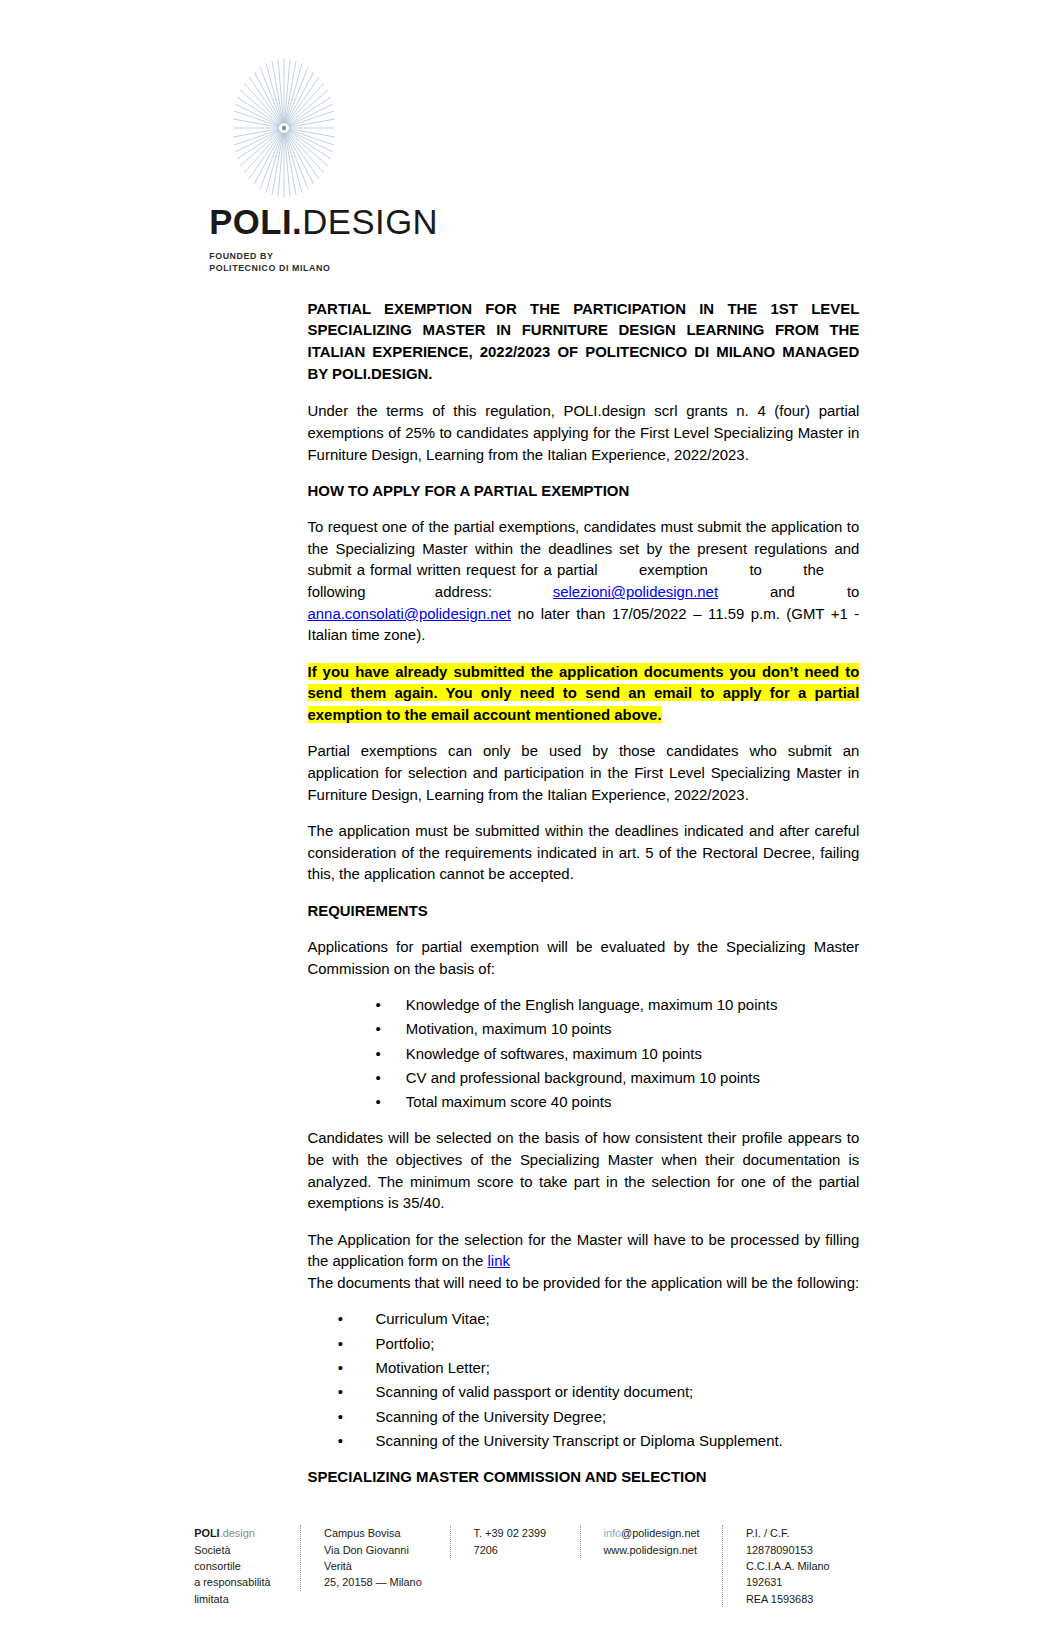POLI. DESIGN
FOUNDED BY
POLITECNICO DI MILANO
PARTIAL EXEMPTION FOR THE PARTICIPATION IN THE 1ST LEVEL SPECIALIZING MASTER IN FURNITURE DESIGN LEARNING FROM THE ITALIAN EXPERIENCE, 2022/2023 OF POLITECNICO DI MILANO MANAGED BY POLI.DESIGN.
Under the terms of this regulation, POLI.design scrl grants n. 4 (four) partial exemptions of 25% to candidates applying for the First Level Specializing Master in Furniture Design, Learning from the Italian Experience, 2022/2023.
HOW TO APPLY FOR A PARTIAL EXEMPTION
To request one of the partial exemptions, candidates must submit the application to the Specializing Master within the deadlines set by the present regulations and submit a formal written request for a partial exemption to the following address: selezioni@polidesign.net and to anna.consolati@polidesign.net no later than 17/05/2022 – 11.59 p.m. (GMT +1 - Italian time zone).
If you have already submitted the application documents you don’t need to send them again. You only need to send an email to apply for a partial exemption to the email account mentioned above.
Partial exemptions can only be used by those candidates who submit an application for selection and participation in the First Level Specializing Master in Furniture Design, Learning from the Italian Experience, 2022/2023.
The application must be submitted within the deadlines indicated and after careful consideration of the requirements indicated in art. 5 of the Rectoral Decree, failing this, the application cannot be accepted.
REQUIREMENTS
Applications for partial exemption will be evaluated by the Specializing Master Commission on the basis of:
Knowledge of the English language, maximum 10 points
Motivation, maximum 10 points
Knowledge of softwares, maximum 10 points
CV and professional background, maximum 10 points
Total maximum score 40 points
Candidates will be selected on the basis of how consistent their profile appears to be with the objectives of the Specializing Master when their documentation is analyzed. The minimum score to take part in the selection for one of the partial exemptions is 35/40.
The Application for the selection for the Master will have to be processed by filling the application form on the link
The documents that will need to be provided for the application will be the following:
Curriculum Vitae;
Portfolio;
Motivation Letter;
Scanning of valid passport or identity document;
Scanning of the University Degree;
Scanning of the University Transcript or Diploma Supplement.
SPECIALIZING MASTER COMMISSION AND SELECTION
POLI.design
Società consortile
a responsabilità limitata
Campus Bovisa
Via Don Giovanni Verità
25, 20158 — Milano
T. +39 02 2399 7206
info@polidesign.net
www.polidesign.net
P.I. / C.F. 12878090153
C.C.I.A.A. Milano
192631
REA 1593683